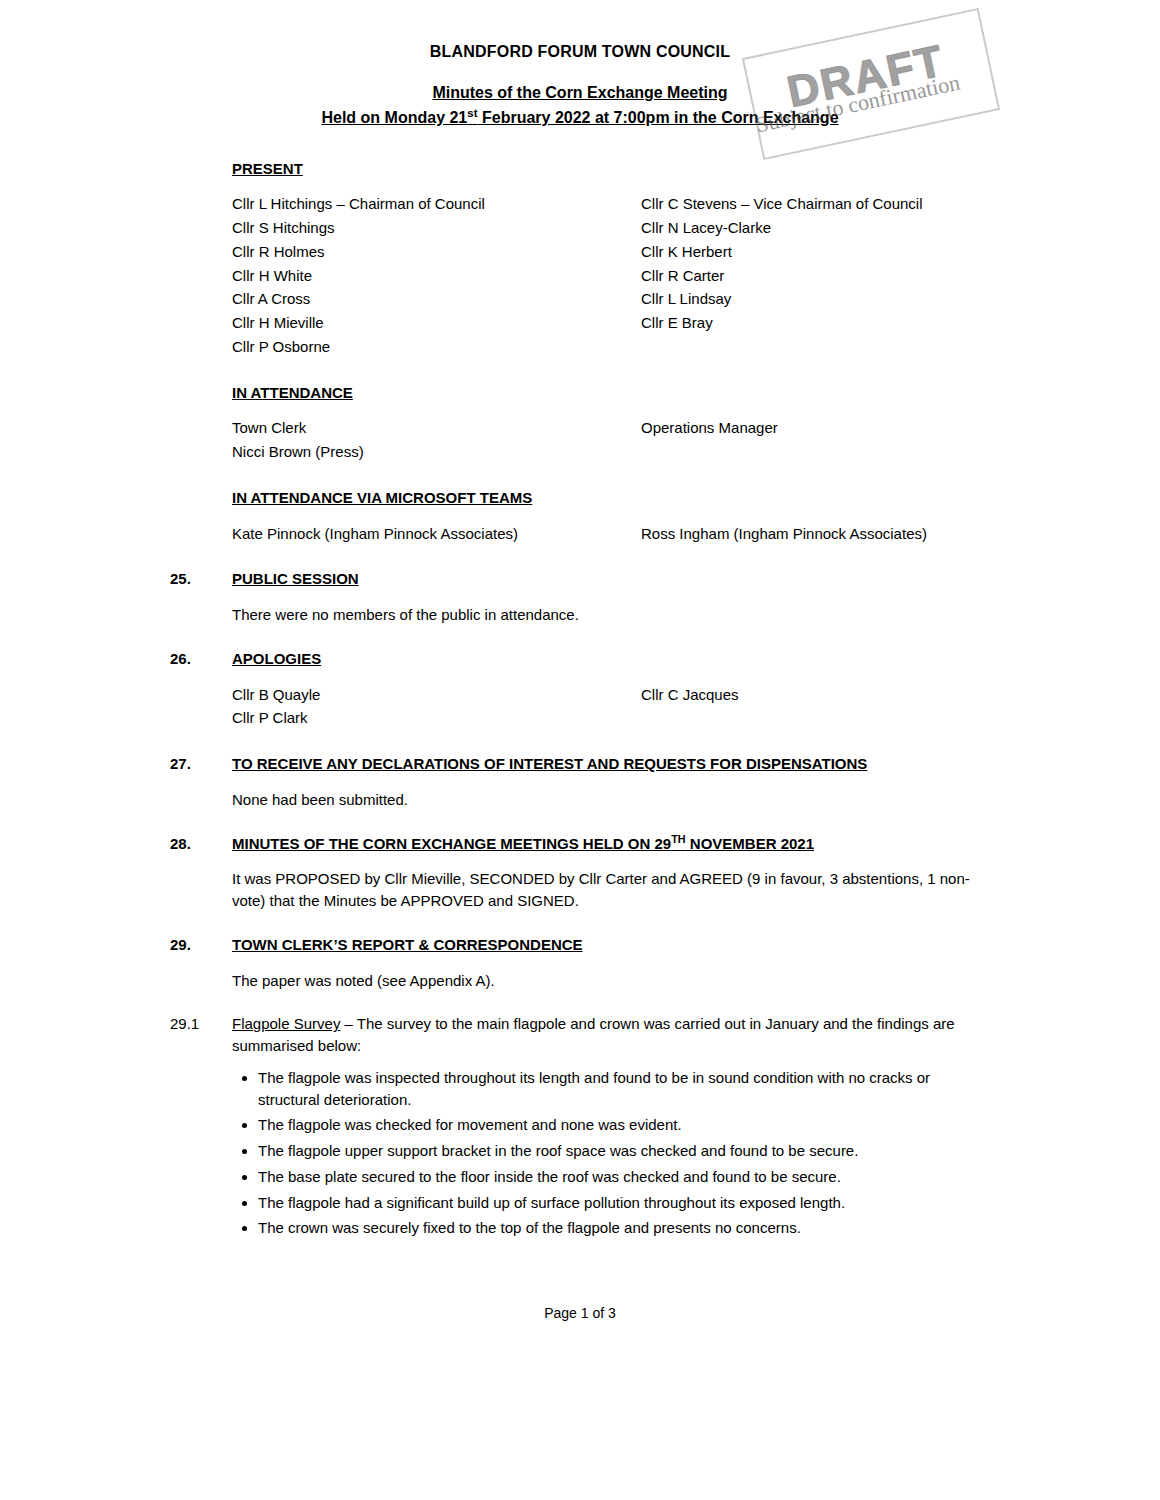DRAFT
Subject to confirmation
BLANDFORD FORUM TOWN COUNCIL
Minutes of the Corn Exchange Meeting
Held on Monday 21st February 2022 at 7:00pm in the Corn Exchange
PRESENT
Cllr L Hitchings – Chairman of Council
Cllr S Hitchings
Cllr R Holmes
Cllr H White
Cllr A Cross
Cllr H Mieville
Cllr P Osborne
Cllr C Stevens – Vice Chairman of Council
Cllr N Lacey-Clarke
Cllr K Herbert
Cllr R Carter
Cllr L Lindsay
Cllr E Bray
IN ATTENDANCE
Town Clerk
Nicci Brown (Press)
Operations Manager
IN ATTENDANCE VIA MICROSOFT TEAMS
Kate Pinnock (Ingham Pinnock Associates)
Ross Ingham (Ingham Pinnock Associates)
25.
PUBLIC SESSION
There were no members of the public in attendance.
26.
APOLOGIES
Cllr B Quayle
Cllr P Clark
Cllr C Jacques
27.
TO RECEIVE ANY DECLARATIONS OF INTEREST AND REQUESTS FOR DISPENSATIONS
None had been submitted.
28.
MINUTES OF THE CORN EXCHANGE MEETINGS HELD ON 29TH NOVEMBER 2021
It was PROPOSED by Cllr Mieville, SECONDED by Cllr Carter and AGREED (9 in favour, 3 abstentions, 1 non-vote) that the Minutes be APPROVED and SIGNED.
29.
TOWN CLERK’S REPORT & CORRESPONDENCE
The paper was noted (see Appendix A).
29.1
Flagpole Survey – The survey to the main flagpole and crown was carried out in January and the findings are summarised below:
The flagpole was inspected throughout its length and found to be in sound condition with no cracks or structural deterioration.
The flagpole was checked for movement and none was evident.
The flagpole upper support bracket in the roof space was checked and found to be secure.
The base plate secured to the floor inside the roof was checked and found to be secure.
The flagpole had a significant build up of surface pollution throughout its exposed length.
The crown was securely fixed to the top of the flagpole and presents no concerns.
Page 1 of 3